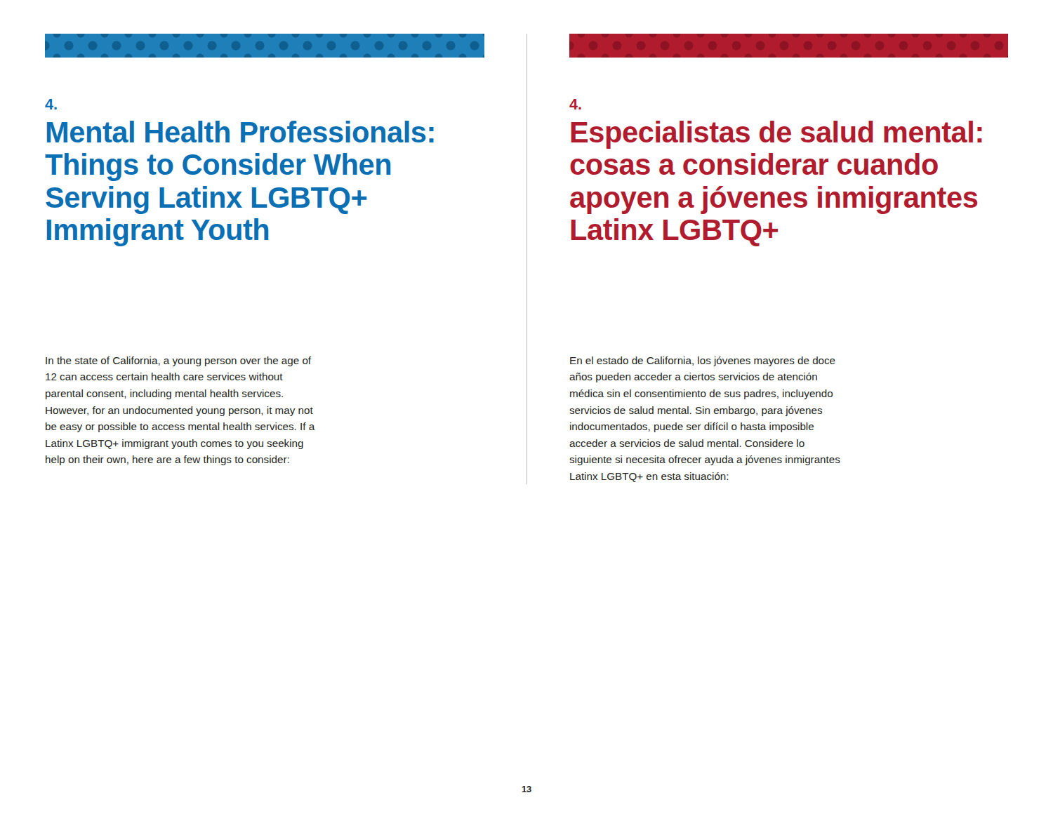4.
Mental Health Professionals: Things to Consider When Serving Latinx LGBTQ+ Immigrant Youth
In the state of California, a young person over the age of 12 can access certain health care services without parental consent, including mental health services. However, for an undocumented young person, it may not be easy or possible to access mental health services. If a Latinx LGBTQ+ immigrant youth comes to you seeking help on their own, here are a few things to consider:
4.
Especialistas de salud mental: cosas a considerar cuando apoyen a jóvenes inmigrantes Latinx LGBTQ+
En el estado de California, los jóvenes mayores de doce años pueden acceder a ciertos servicios de atención médica sin el consentimiento de sus padres, incluyendo servicios de salud mental. Sin embargo, para jóvenes indocumentados, puede ser difícil o hasta imposible acceder a servicios de salud mental. Considere lo siguiente si necesita ofrecer ayuda a jóvenes inmigrantes Latinx LGBTQ+ en esta situación:
13